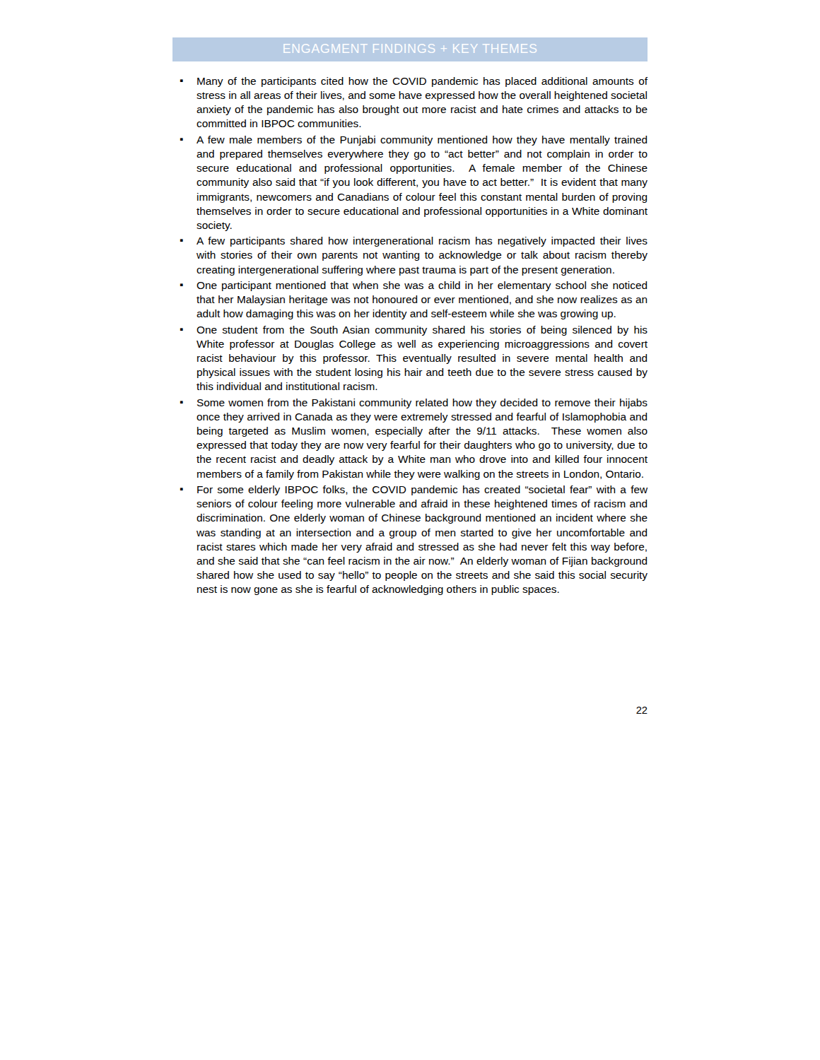ENGAGMENT FINDINGS + KEY THEMES
Many of the participants cited how the COVID pandemic has placed additional amounts of stress in all areas of their lives, and some have expressed how the overall heightened societal anxiety of the pandemic has also brought out more racist and hate crimes and attacks to be committed in IBPOC communities.
A few male members of the Punjabi community mentioned how they have mentally trained and prepared themselves everywhere they go to “act better” and not complain in order to secure educational and professional opportunities. A female member of the Chinese community also said that “if you look different, you have to act better.” It is evident that many immigrants, newcomers and Canadians of colour feel this constant mental burden of proving themselves in order to secure educational and professional opportunities in a White dominant society.
A few participants shared how intergenerational racism has negatively impacted their lives with stories of their own parents not wanting to acknowledge or talk about racism thereby creating intergenerational suffering where past trauma is part of the present generation.
One participant mentioned that when she was a child in her elementary school she noticed that her Malaysian heritage was not honoured or ever mentioned, and she now realizes as an adult how damaging this was on her identity and self-esteem while she was growing up.
One student from the South Asian community shared his stories of being silenced by his White professor at Douglas College as well as experiencing microaggressions and covert racist behaviour by this professor. This eventually resulted in severe mental health and physical issues with the student losing his hair and teeth due to the severe stress caused by this individual and institutional racism.
Some women from the Pakistani community related how they decided to remove their hijabs once they arrived in Canada as they were extremely stressed and fearful of Islamophobia and being targeted as Muslim women, especially after the 9/11 attacks. These women also expressed that today they are now very fearful for their daughters who go to university, due to the recent racist and deadly attack by a White man who drove into and killed four innocent members of a family from Pakistan while they were walking on the streets in London, Ontario.
For some elderly IBPOC folks, the COVID pandemic has created “societal fear” with a few seniors of colour feeling more vulnerable and afraid in these heightened times of racism and discrimination. One elderly woman of Chinese background mentioned an incident where she was standing at an intersection and a group of men started to give her uncomfortable and racist stares which made her very afraid and stressed as she had never felt this way before, and she said that she “can feel racism in the air now.” An elderly woman of Fijian background shared how she used to say “hello” to people on the streets and she said this social security nest is now gone as she is fearful of acknowledging others in public spaces.
22